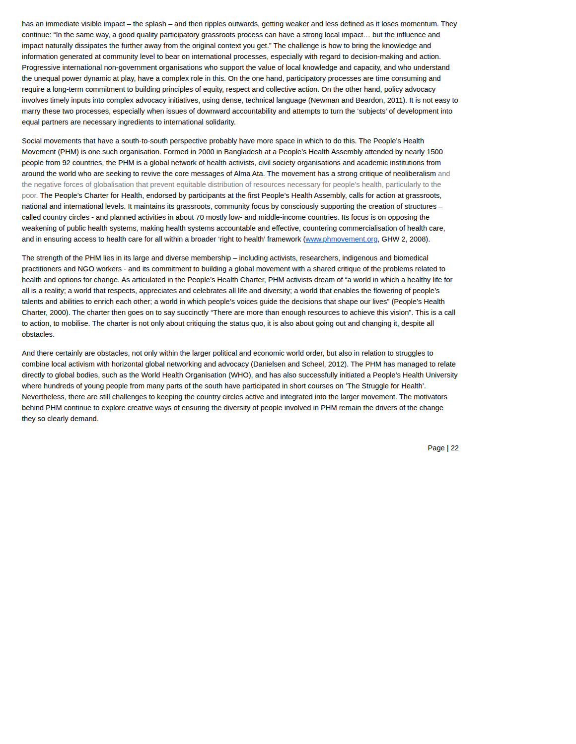has an immediate visible impact – the splash – and then ripples outwards, getting weaker and less defined as it loses momentum. They continue: “In the same way, a good quality participatory grassroots process can have a strong local impact… but the influence and impact naturally dissipates the further away from the original context you get.” The challenge is how to bring the knowledge and information generated at community level to bear on international processes, especially with regard to decision-making and action. Progressive international non-government organisations who support the value of local knowledge and capacity, and who understand the unequal power dynamic at play, have a complex role in this. On the one hand, participatory processes are time consuming and require a long-term commitment to building principles of equity, respect and collective action. On the other hand, policy advocacy involves timely inputs into complex advocacy initiatives, using dense, technical language (Newman and Beardon, 2011). It is not easy to marry these two processes, especially when issues of downward accountability and attempts to turn the ‘subjects’ of development into equal partners are necessary ingredients to international solidarity.
Social movements that have a south-to-south perspective probably have more space in which to do this. The People’s Health Movement (PHM) is one such organisation. Formed in 2000 in Bangladesh at a People’s Health Assembly attended by nearly 1500 people from 92 countries, the PHM is a global network of health activists, civil society organisations and academic institutions from around the world who are seeking to revive the core messages of Alma Ata. The movement has a strong critique of neoliberalism and the negative forces of globalisation that prevent equitable distribution of resources necessary for people's health, particularly to the poor. The People’s Charter for Health, endorsed by participants at the first People’s Health Assembly, calls for action at grassroots, national and international levels. It maintains its grassroots, community focus by consciously supporting the creation of structures – called country circles - and planned activities in about 70 mostly low- and middle-income countries. Its focus is on opposing the weakening of public health systems, making health systems accountable and effective, countering commercialisation of health care, and in ensuring access to health care for all within a broader ‘right to health’ framework (www.phmovement.org, GHW 2, 2008).
The strength of the PHM lies in its large and diverse membership – including activists, researchers, indigenous and biomedical practitioners and NGO workers - and its commitment to building a global movement with a shared critique of the problems related to health and options for change. As articulated in the People’s Health Charter, PHM activists dream of “a world in which a healthy life for all is a reality; a world that respects, appreciates and celebrates all life and diversity; a world that enables the flowering of people’s talents and abilities to enrich each other; a world in which people’s voices guide the decisions that shape our lives” (People’s Health Charter, 2000). The charter then goes on to say succinctly “There are more than enough resources to achieve this vision”. This is a call to action, to mobilise. The charter is not only about critiquing the status quo, it is also about going out and changing it, despite all obstacles.
And there certainly are obstacles, not only within the larger political and economic world order, but also in relation to struggles to combine local activism with horizontal global networking and advocacy (Danielsen and Scheel, 2012). The PHM has managed to relate directly to global bodies, such as the World Health Organisation (WHO), and has also successfully initiated a People’s Health University where hundreds of young people from many parts of the south have participated in short courses on ‘The Struggle for Health’. Nevertheless, there are still challenges to keeping the country circles active and integrated into the larger movement. The motivators behind PHM continue to explore creative ways of ensuring the diversity of people involved in PHM remain the drivers of the change they so clearly demand.
Page | 22